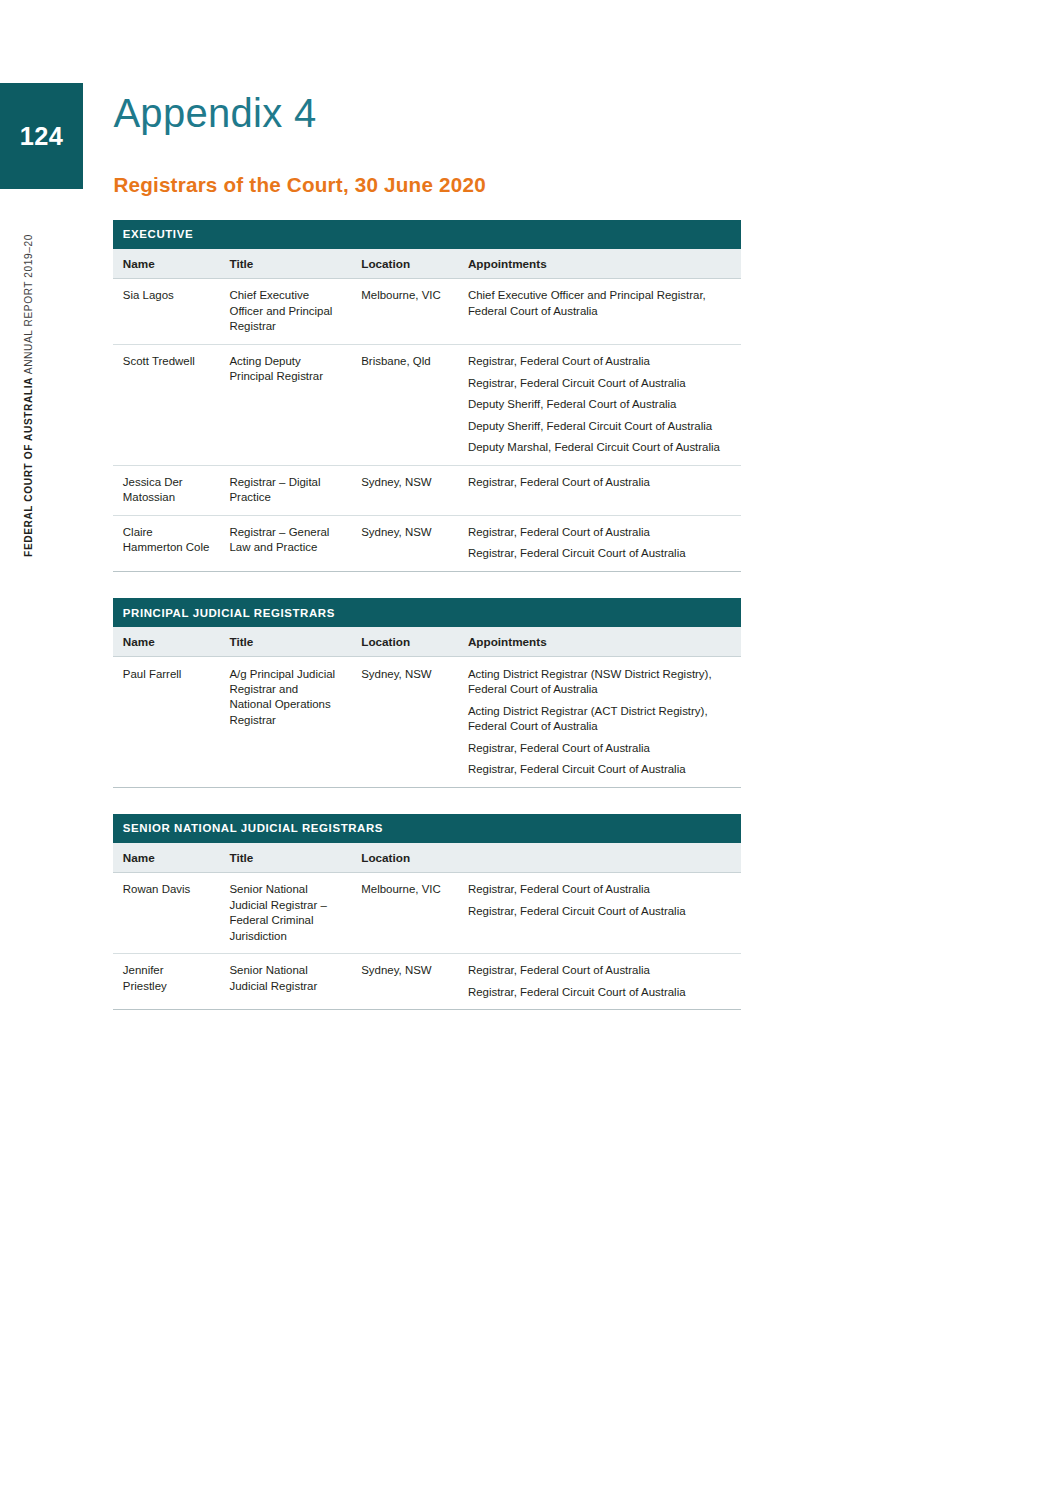124
FEDERAL COURT OF AUSTRALIA ANNUAL REPORT 2019–20
Appendix 4
Registrars of the Court, 30 June 2020
EXECUTIVE
| Name | Title | Location | Appointments |
| --- | --- | --- | --- |
| Sia Lagos | Chief Executive Officer and Principal Registrar | Melbourne, VIC | Chief Executive Officer and Principal Registrar, Federal Court of Australia |
| Scott Tredwell | Acting Deputy Principal Registrar | Brisbane, Qld | Registrar, Federal Court of Australia Registrar, Federal Circuit Court of Australia Deputy Sheriff, Federal Court of Australia Deputy Sheriff, Federal Circuit Court of Australia Deputy Marshal, Federal Circuit Court of Australia |
| Jessica Der Matossian | Registrar – Digital Practice | Sydney, NSW | Registrar, Federal Court of Australia |
| Claire Hammerton Cole | Registrar – General Law and Practice | Sydney, NSW | Registrar, Federal Court of Australia Registrar, Federal Circuit Court of Australia |
PRINCIPAL JUDICIAL REGISTRARS
| Name | Title | Location | Appointments |
| --- | --- | --- | --- |
| Paul Farrell | A/g Principal Judicial Registrar and National Operations Registrar | Sydney, NSW | Acting District Registrar (NSW District Registry), Federal Court of Australia Acting District Registrar (ACT District Registry), Federal Court of Australia Registrar, Federal Court of Australia Registrar, Federal Circuit Court of Australia |
SENIOR NATIONAL JUDICIAL REGISTRARS
| Name | Title | Location | |
| --- | --- | --- | --- |
| Rowan Davis | Senior National Judicial Registrar – Federal Criminal Jurisdiction | Melbourne, VIC | Registrar, Federal Court of Australia Registrar, Federal Circuit Court of Australia |
| Jennifer Priestley | Senior National Judicial Registrar | Sydney, NSW | Registrar, Federal Court of Australia Registrar, Federal Circuit Court of Australia |